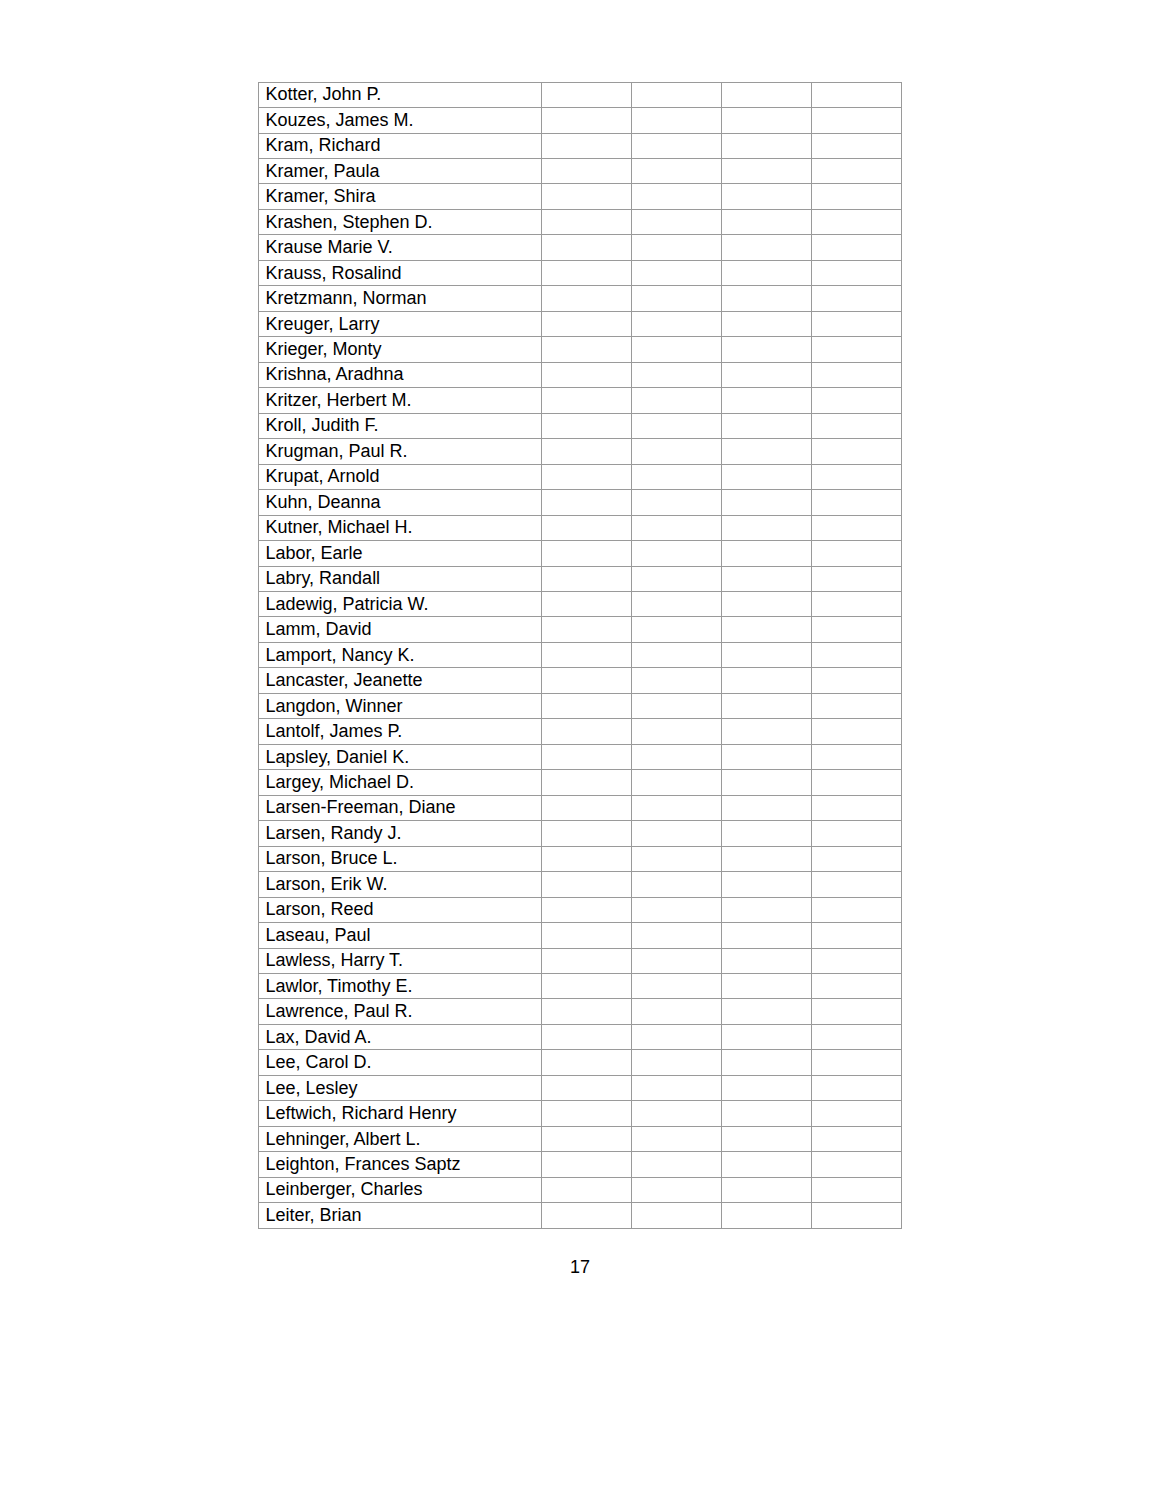| Kotter, John P. | | | | |
| Kouzes, James M. | | | | |
| Kram, Richard | | | | |
| Kramer, Paula | | | | |
| Kramer, Shira | | | | |
| Krashen, Stephen D. | | | | |
| Krause Marie V. | | | | |
| Krauss, Rosalind | | | | |
| Kretzmann, Norman | | | | |
| Kreuger, Larry | | | | |
| Krieger, Monty | | | | |
| Krishna, Aradhna | | | | |
| Kritzer, Herbert M. | | | | |
| Kroll, Judith F. | | | | |
| Krugman, Paul R. | | | | |
| Krupat, Arnold | | | | |
| Kuhn, Deanna | | | | |
| Kutner, Michael H. | | | | |
| Labor, Earle | | | | |
| Labry, Randall | | | | |
| Ladewig, Patricia W. | | | | |
| Lamm, David | | | | |
| Lamport, Nancy K. | | | | |
| Lancaster, Jeanette | | | | |
| Langdon, Winner | | | | |
| Lantolf, James P. | | | | |
| Lapsley, Daniel K. | | | | |
| Largey, Michael D. | | | | |
| Larsen-Freeman, Diane | | | | |
| Larsen, Randy J. | | | | |
| Larson, Bruce L. | | | | |
| Larson, Erik W. | | | | |
| Larson, Reed | | | | |
| Laseau, Paul | | | | |
| Lawless, Harry T. | | | | |
| Lawlor, Timothy E. | | | | |
| Lawrence, Paul R. | | | | |
| Lax, David A. | | | | |
| Lee, Carol D. | | | | |
| Lee, Lesley | | | | |
| Leftwich, Richard Henry | | | | |
| Lehninger, Albert L. | | | | |
| Leighton, Frances Saptz | | | | |
| Leinberger, Charles | | | | |
| Leiter, Brian | | | | |
17